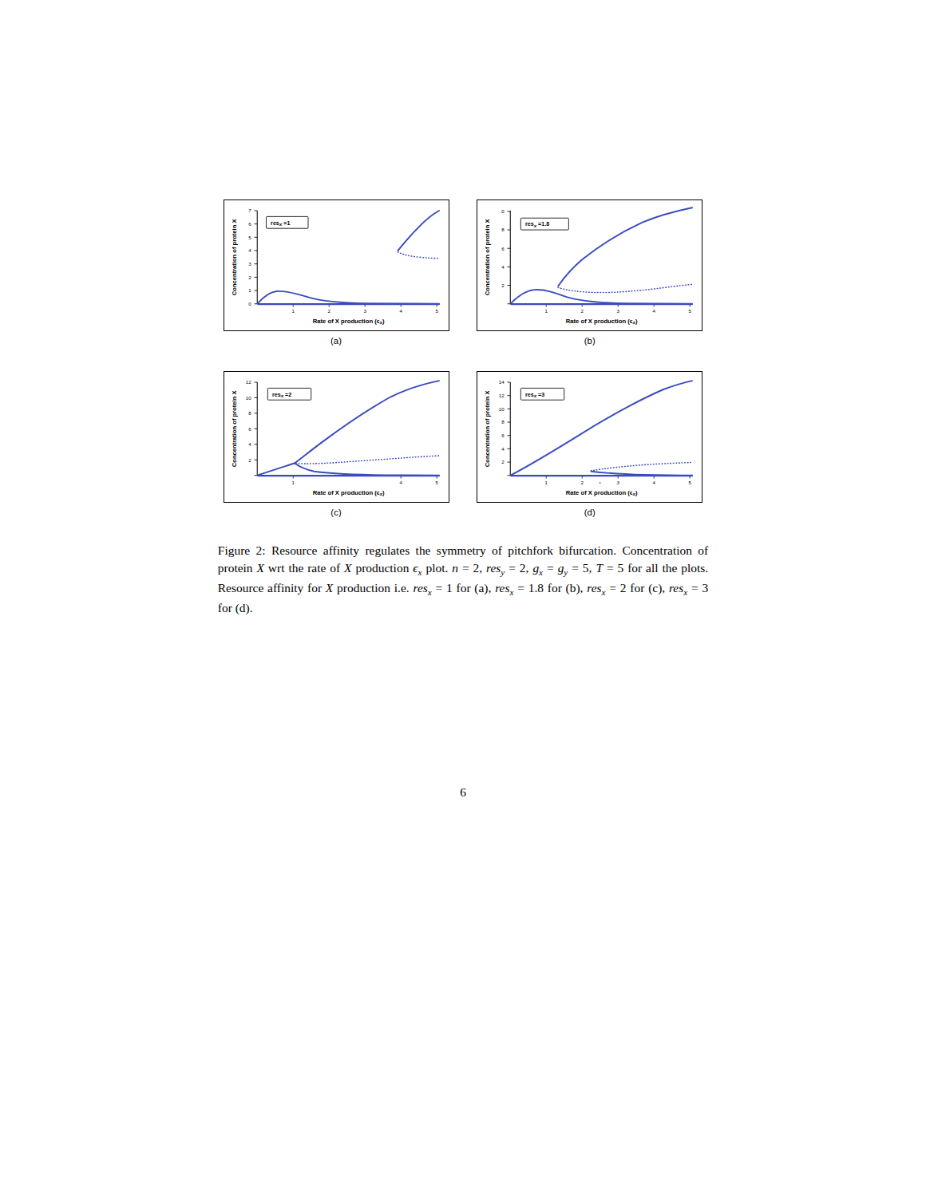0 1 2 3 4 5 6 7 1 2 3 4 5 Concentration of protein X Rate of X production (ϵx) resx =1
(a)
2 4 6 8 .0 1 2 3 4 5 Concentration of protein X Rate of X production (ϵx) resx =1.8
(b)
2 4 6 8 10 12 1 4 5 Concentration of protein X Rate of X production (ϵx) resx =2
(c)
2 4 6 8 10 12 14 1 2 3 4 5 Concentration of protein X Rate of X production (ϵx) resx =3
(d)
Figure 2: Resource affinity regulates the symmetry of pitchfork bifurcation. Concentration of protein X wrt the rate of X production ϵx plot. n = 2, resy = 2, gx = gy = 5, T = 5 for all the plots. Resource affinity for X production i.e. resx = 1 for (a), resx = 1.8 for (b), resx = 2 for (c), resx = 3 for (d).
6